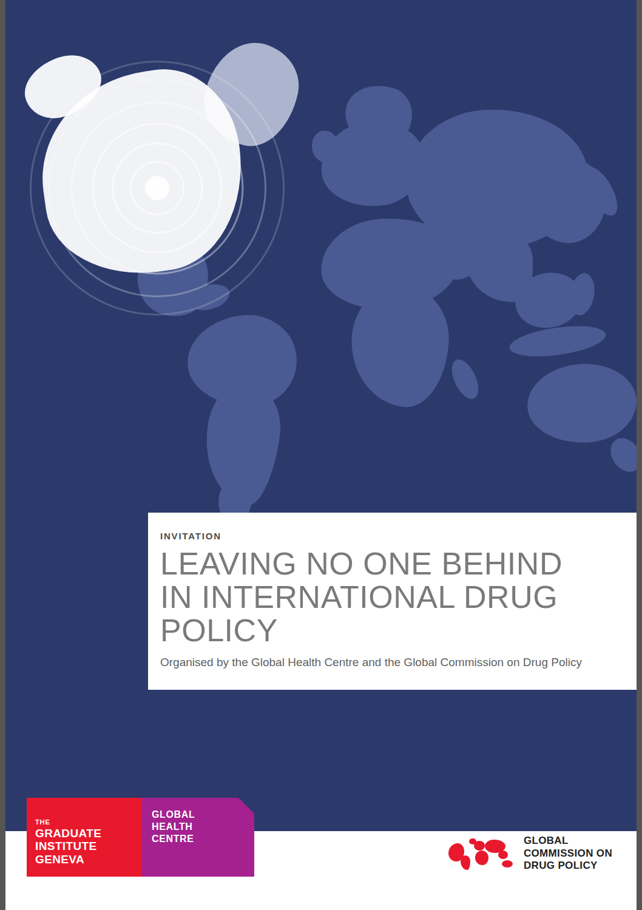Invitation
Leaving No One Behind
in International Drug Policy
Organised by the Global Health Centre and the Global Commission on Drug Policy
THE
GRADUATE
INSTITUTE
GENEVA
GLOBAL
HEALTH
CENTRE
Global
Commission on
Drug Policy